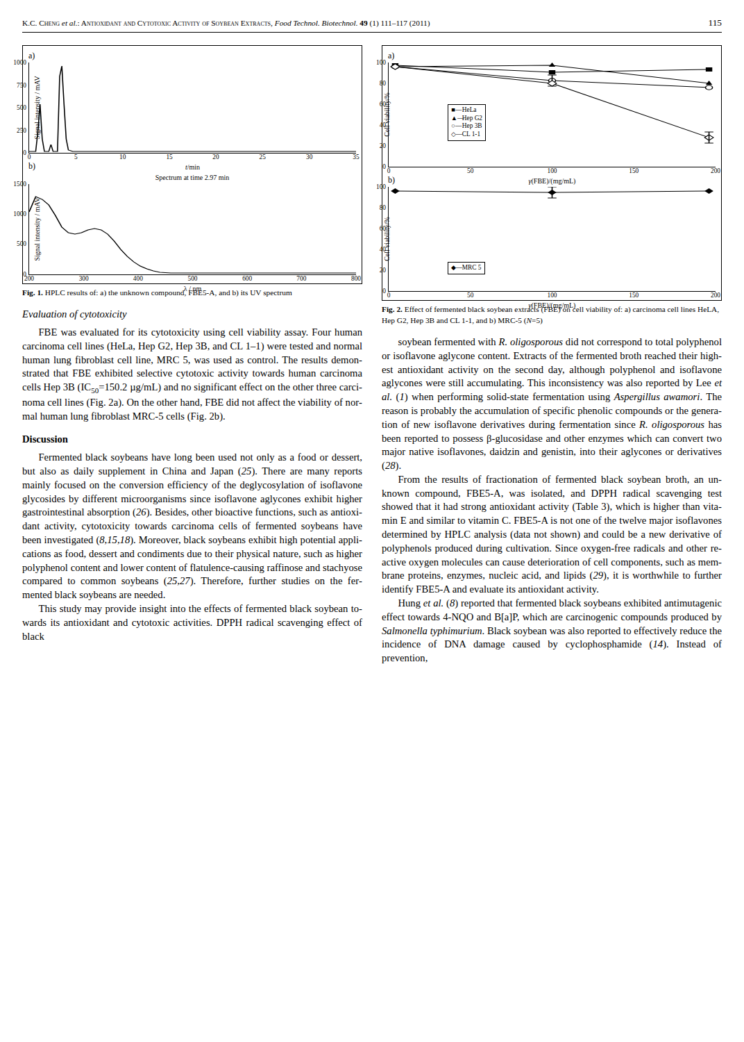K.C. Cheng et al.: Antioxidant and Cytotoxic Activity of Soybean Extracts, Food Technol. Biotechnol. 49 (1) 111–117 (2011)
115
a)
Signal intensity / mAV
1000 750 500 250 0
0 5 10 15 20 25 30 35
t/min
b)
Spectrum at time 2.97 min
Signal intensity / mAV
1500 1000 500 0
200 300 400 500 600 700 800
λ / nm
Fig. 1. HPLC results of: a) the unknown compound, FBE5-A, and b) its UV spectrum
Evaluation of cytotoxicity
FBE was evaluated for its cytotoxicity using cell viability assay. Four human carcinoma cell lines (HeLa, Hep G2, Hep 3B, and CL 1–1) were tested and normal human lung fibroblast cell line, MRC 5, was used as control. The results demonstrated that FBE exhibited selective cytotoxic activity towards human carcinoma cells Hep 3B (IC50=150.2 µg/mL) and no significant effect on the other three carcinoma cell lines (Fig. 2a). On the other hand, FBE did not affect the viability of normal human lung fibroblast MRC-5 cells (Fig. 2b).
Discussion
Fermented black soybeans have long been used not only as a food or dessert, but also as daily supplement in China and Japan (25). There are many reports mainly focused on the conversion efficiency of the deglycosylation of isoflavone glycosides by different microorganisms since isoflavone aglycones exhibit higher gastrointestinal absorption (26). Besides, other bioactive functions, such as antioxidant activity, cytotoxicity towards carcinoma cells of fermented soybeans have been investigated (8,15,18). Moreover, black soybeans exhibit high potential applications as food, dessert and condiments due to their physical nature, such as higher polyphenol content and lower content of flatulence-causing raffinose and stachyose compared to common soybeans (25,27). Therefore, further studies on the fermented black soybeans are needed.
This study may provide insight into the effects of fermented black soybean towards its antioxidant and cytotoxic activities. DPPH radical scavenging effect of black
a)
Cell viability/%
100 80 60 40 20 0
■—HeLa
▲—Hep G2
○—Hep 3B
◇—CL 1-1
0 50 100 150 200
γ(FBE)/(mg/mL)
b)
Cell viability/%
100 80 60 40 20 0
◆—MRC 5
0 50 100 150 200
γ(FBE)/(mg/mL)
Fig. 2. Effect of fermented black soybean extracts (FBE) on cell viability of: a) carcinoma cell lines HeLA, Hep G2, Hep 3B and CL 1-1, and b) MRC-5 (N=5)
soybean fermented with R. oligosporous did not correspond to total polyphenol or isoflavone aglycone content. Extracts of the fermented broth reached their highest antioxidant activity on the second day, although polyphenol and isoflavone aglycones were still accumulating. This inconsistency was also reported by Lee et al. (1) when performing solid-state fermentation using Aspergillus awamori. The reason is probably the accumulation of specific phenolic compounds or the generation of new isoflavone derivatives during fermentation since R. oligosporous has been reported to possess β-glucosidase and other enzymes which can convert two major native isoflavones, daidzin and genistin, into their aglycones or derivatives (28).
From the results of fractionation of fermented black soybean broth, an unknown compound, FBE5-A, was isolated, and DPPH radical scavenging test showed that it had strong antioxidant activity (Table 3), which is higher than vitamin E and similar to vitamin C. FBE5-A is not one of the twelve major isoflavones determined by HPLC analysis (data not shown) and could be a new derivative of polyphenols produced during cultivation. Since oxygen-free radicals and other reactive oxygen molecules can cause deterioration of cell components, such as membrane proteins, enzymes, nucleic acid, and lipids (29), it is worthwhile to further identify FBE5-A and evaluate its antioxidant activity.
Hung et al. (8) reported that fermented black soybeans exhibited antimutagenic effect towards 4-NQO and B[a]P, which are carcinogenic compounds produced by Salmonella typhimurium. Black soybean was also reported to effectively reduce the incidence of DNA damage caused by cyclophosphamide (14). Instead of prevention,